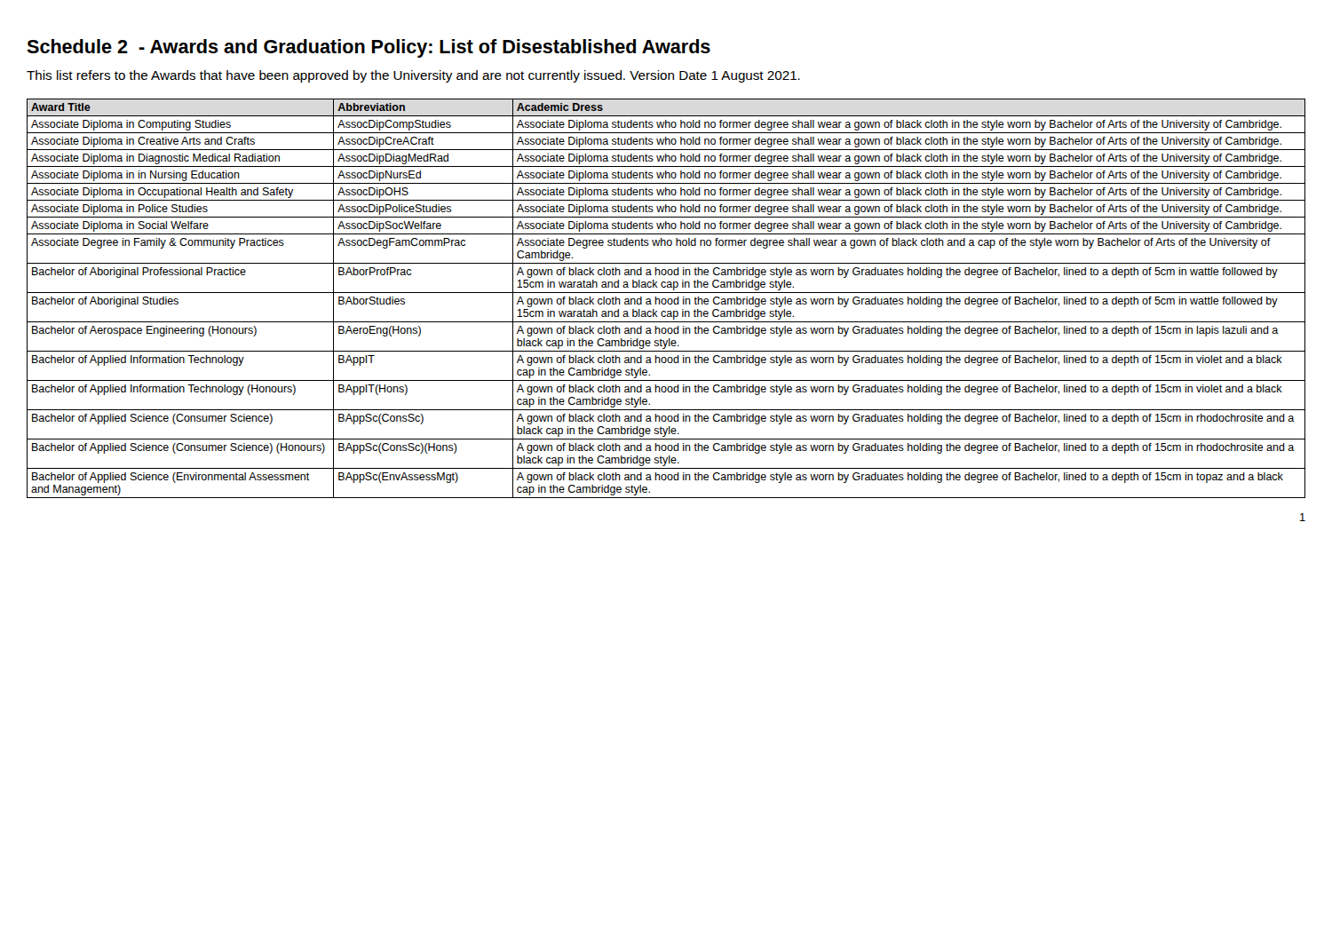Schedule 2 - Awards and Graduation Policy: List of Disestablished Awards
This list refers to the Awards that have been approved by the University and are not currently issued. Version Date 1 August 2021.
| Award Title | Abbreviation | Academic Dress |
| --- | --- | --- |
| Associate Diploma in Computing Studies | AssocDipCompStudies | Associate Diploma students who hold no former degree shall wear a gown of black cloth in the style worn by Bachelor of Arts of the University of Cambridge. |
| Associate Diploma in Creative Arts and Crafts | AssocDipCreACraft | Associate Diploma students who hold no former degree shall wear a gown of black cloth in the style worn by Bachelor of Arts of the University of Cambridge. |
| Associate Diploma in Diagnostic Medical Radiation | AssocDipDiagMedRad | Associate Diploma students who hold no former degree shall wear a gown of black cloth in the style worn by Bachelor of Arts of the University of Cambridge. |
| Associate Diploma in in Nursing Education | AssocDipNursEd | Associate Diploma students who hold no former degree shall wear a gown of black cloth in the style worn by Bachelor of Arts of the University of Cambridge. |
| Associate Diploma in Occupational Health and Safety | AssocDipOHS | Associate Diploma students who hold no former degree shall wear a gown of black cloth in the style worn by Bachelor of Arts of the University of Cambridge. |
| Associate Diploma in Police Studies | AssocDipPoliceStudies | Associate Diploma students who hold no former degree shall wear a gown of black cloth in the style worn by Bachelor of Arts of the University of Cambridge. |
| Associate Diploma in Social Welfare | AssocDipSocWelfare | Associate Diploma students who hold no former degree shall wear a gown of black cloth in the style worn by Bachelor of Arts of the University of Cambridge. |
| Associate Degree in Family & Community Practices | AssocDegFamCommPrac | Associate Degree students who hold no former degree shall wear a gown of black cloth and a cap of the style worn by Bachelor of Arts of the University of Cambridge. |
| Bachelor of Aboriginal Professional Practice | BAborProfPrac | A gown of black cloth and a hood in the Cambridge style as worn by Graduates holding the degree of Bachelor, lined to a depth of 5cm in wattle followed by 15cm in waratah and a black cap in the Cambridge style. |
| Bachelor of Aboriginal Studies | BAborStudies | A gown of black cloth and a hood in the Cambridge style as worn by Graduates holding the degree of Bachelor, lined to a depth of 5cm in wattle followed by 15cm in waratah and a black cap in the Cambridge style. |
| Bachelor of Aerospace Engineering (Honours) | BAeroEng(Hons) | A gown of black cloth and a hood in the Cambridge style as worn by Graduates holding the degree of Bachelor, lined to a depth of 15cm in lapis lazuli and a black cap in the Cambridge style. |
| Bachelor of Applied Information Technology | BAppIT | A gown of black cloth and a hood in the Cambridge style as worn by Graduates holding the degree of Bachelor, lined to a depth of 15cm in violet and a black cap in the Cambridge style. |
| Bachelor of Applied Information Technology (Honours) | BAppIT(Hons) | A gown of black cloth and a hood in the Cambridge style as worn by Graduates holding the degree of Bachelor, lined to a depth of 15cm in violet and a black cap in the Cambridge style. |
| Bachelor of Applied Science (Consumer Science) | BAppSc(ConsSc) | A gown of black cloth and a hood in the Cambridge style as worn by Graduates holding the degree of Bachelor, lined to a depth of 15cm in rhodochrosite and a black cap in the Cambridge style. |
| Bachelor of Applied Science (Consumer Science) (Honours) | BAppSc(ConsSc)(Hons) | A gown of black cloth and a hood in the Cambridge style as worn by Graduates holding the degree of Bachelor, lined to a depth of 15cm in rhodochrosite and a black cap in the Cambridge style. |
| Bachelor of Applied Science (Environmental Assessment and Management) | BAppSc(EnvAssessMgt) | A gown of black cloth and a hood in the Cambridge style as worn by Graduates holding the degree of Bachelor, lined to a depth of 15cm in topaz and a black cap in the Cambridge style. |
1